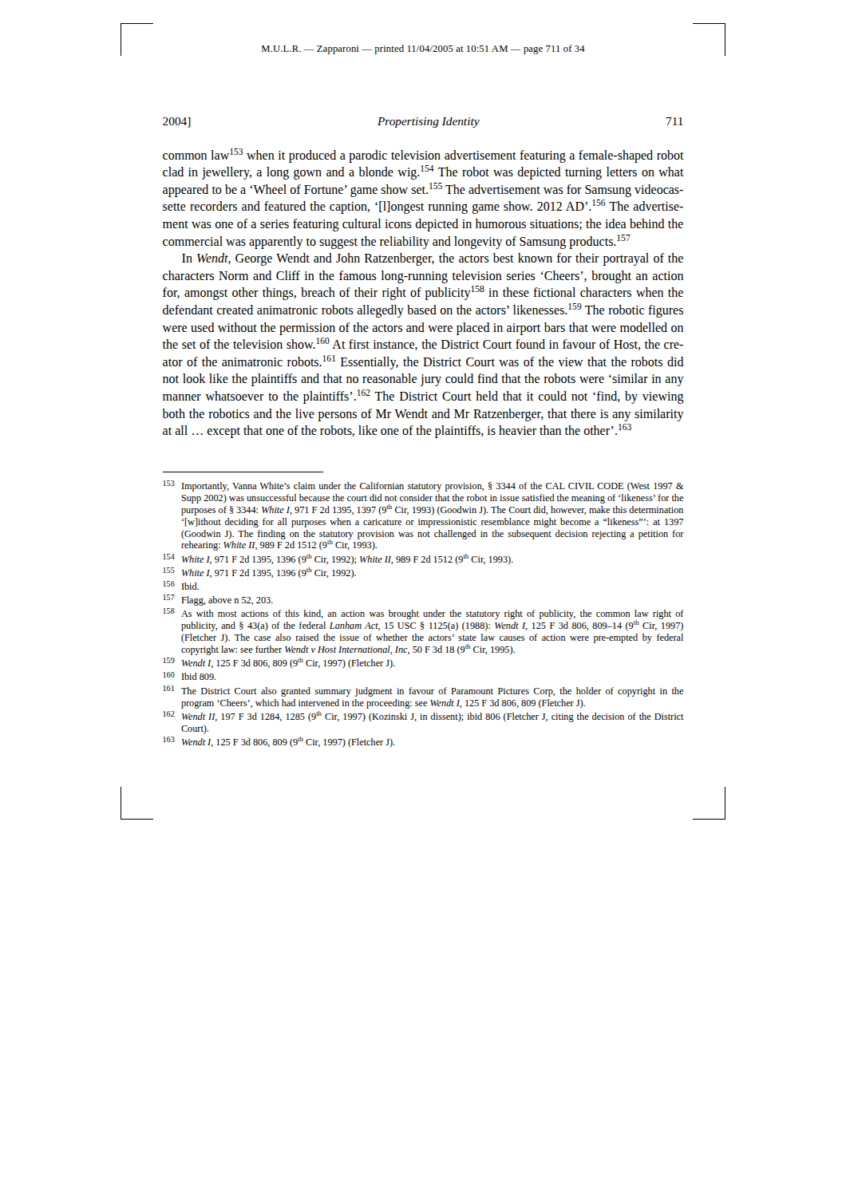M.U.L.R. — Zapparoni — printed 11/04/2005 at 10:51 AM — page 711 of 34
2004] Propertising Identity 711
common law153 when it produced a parodic television advertisement featuring a female-shaped robot clad in jewellery, a long gown and a blonde wig.154 The robot was depicted turning letters on what appeared to be a ‘Wheel of Fortune’ game show set.155 The advertisement was for Samsung videocassette recorders and featured the caption, ‘[l]ongest running game show. 2012 AD’.156 The advertisement was one of a series featuring cultural icons depicted in humorous situations; the idea behind the commercial was apparently to suggest the reliability and longevity of Samsung products.157
In Wendt, George Wendt and John Ratzenberger, the actors best known for their portrayal of the characters Norm and Cliff in the famous long-running television series ‘Cheers’, brought an action for, amongst other things, breach of their right of publicity158 in these fictional characters when the defendant created animatronic robots allegedly based on the actors’ likenesses.159 The robotic figures were used without the permission of the actors and were placed in airport bars that were modelled on the set of the television show.160 At first instance, the District Court found in favour of Host, the creator of the animatronic robots.161 Essentially, the District Court was of the view that the robots did not look like the plaintiffs and that no reasonable jury could find that the robots were ‘similar in any manner whatsoever to the plaintiffs’.162 The District Court held that it could not ‘find, by viewing both the robotics and the live persons of Mr Wendt and Mr Ratzenberger, that there is any similarity at all … except that one of the robots, like one of the plaintiffs, is heavier than the other’.163
153 Importantly, Vanna White’s claim under the Californian statutory provision, § 3344 of the CAL CIVIL CODE (West 1997 & Supp 2002) was unsuccessful because the court did not consider that the robot in issue satisfied the meaning of ‘likeness’ for the purposes of § 3344: White I, 971 F 2d 1395, 1397 (9th Cir, 1993) (Goodwin J). The Court did, however, make this determination ‘[w]ithout deciding for all purposes when a caricature or impressionistic resemblance might become a “likeness”’: at 1397 (Goodwin J). The finding on the statutory provision was not challenged in the subsequent decision rejecting a petition for rehearing: White II, 989 F 2d 1512 (9th Cir, 1993).
154 White I, 971 F 2d 1395, 1396 (9th Cir, 1992); White II, 989 F 2d 1512 (9th Cir, 1993).
155 White I, 971 F 2d 1395, 1396 (9th Cir, 1992).
156 Ibid.
157 Flagg, above n 52, 203.
158 As with most actions of this kind, an action was brought under the statutory right of publicity, the common law right of publicity, and § 43(a) of the federal Lanham Act, 15 USC § 1125(a) (1988): Wendt I, 125 F 3d 806, 809–14 (9th Cir, 1997) (Fletcher J). The case also raised the issue of whether the actors’ state law causes of action were pre-empted by federal copyright law: see further Wendt v Host International, Inc, 50 F 3d 18 (9th Cir, 1995).
159 Wendt I, 125 F 3d 806, 809 (9th Cir, 1997) (Fletcher J).
160 Ibid 809.
161 The District Court also granted summary judgment in favour of Paramount Pictures Corp, the holder of copyright in the program ‘Cheers’, which had intervened in the proceeding: see Wendt I, 125 F 3d 806, 809 (Fletcher J).
162 Wendt II, 197 F 3d 1284, 1285 (9th Cir, 1997) (Kozinski J, in dissent); ibid 806 (Fletcher J, citing the decision of the District Court).
163 Wendt I, 125 F 3d 806, 809 (9th Cir, 1997) (Fletcher J).